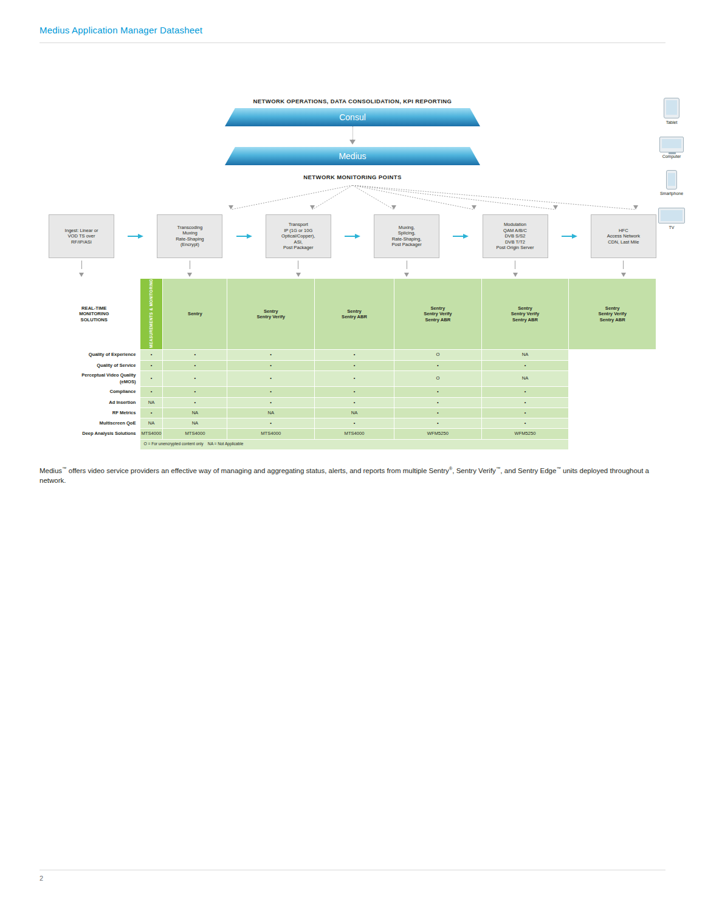Medius Application Manager Datasheet
NETWORK OPERATIONS, DATA CONSOLIDATION, KPI REPORTING
Consul
Medius
NETWORK MONITORING POINTS
Ingest: Linear or
VOD TS over
RF/IP/ASI
Transcoding
Muxing
Rate-Shaping
(Encrypt)
Transport
IP (1G or 10G
Optical/Copper),
ASI,
Post Packager
Muxing,
Splicing,
Rate-Shaping,
Post Packager
Modulation
QAM A/B/C
DVB S/S2
DVB T/T2
Post Origin Server
HFC
Access Network
CDN, Last Mile
| REAL-TIME MONITORING SOLUTIONS | MEASUREMENTS & MONITORING | Sentry | Sentry Sentry Verify | Sentry Sentry ABR | Sentry Sentry Verify Sentry ABR | Sentry Sentry Verify Sentry ABR | Sentry Sentry Verify Sentry ABR |
| --- | --- | --- | --- | --- | --- | --- | --- |
| Quality of Experience | • | • | • | • | O | NA |
| Quality of Service | • | • | • | • | • | • |
| Perceptual Video Quality (eMOS) | • | • | • | • | O | NA |
| Compliance | • | • | • | • | • | • |
| Ad Insertion | NA | • | • | • | • | • |
| RF Metrics | • | NA | NA | NA | • | • |
| Multiscreen QoE | NA | NA | • | • | • | • |
| Deep Analysis Solutions | MTS4000 | MTS4000 | MTS4000 | MTS4000 | WFM5250 | WFM5250 |
| | O = For unencrypted content only NA = Not Applicable |
Tablet
Computer
Smartphone
TV
Medius™ offers video service providers an effective way of managing and aggregating status, alerts, and reports from multiple Sentry®, Sentry Verify™, and Sentry Edge™ units deployed throughout a network.
2